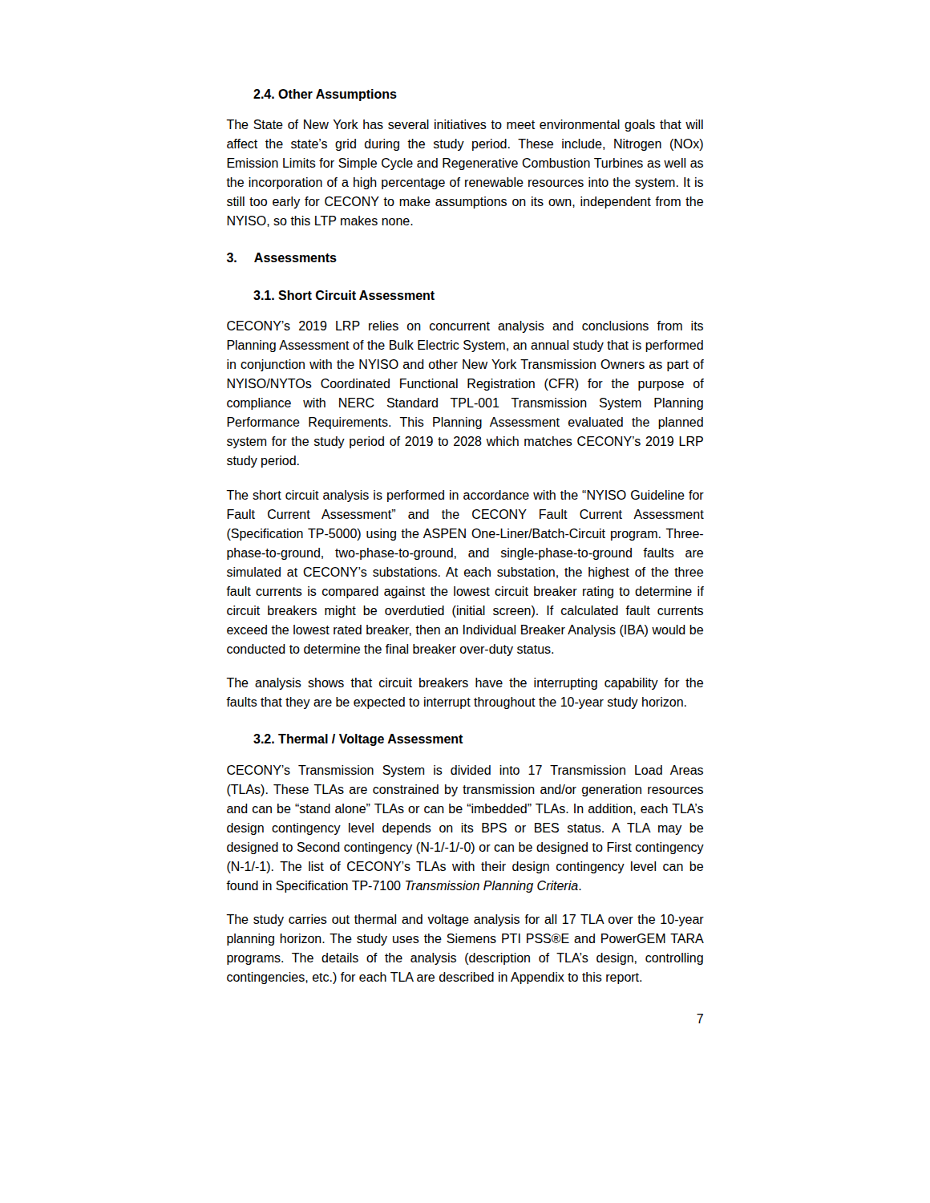2.4. Other Assumptions
The State of New York has several initiatives to meet environmental goals that will affect the state’s grid during the study period. These include, Nitrogen (NOx) Emission Limits for Simple Cycle and Regenerative Combustion Turbines as well as the incorporation of a high percentage of renewable resources into the system. It is still too early for CECONY to make assumptions on its own, independent from the NYISO, so this LTP makes none.
3. Assessments
3.1. Short Circuit Assessment
CECONY’s 2019 LRP relies on concurrent analysis and conclusions from its Planning Assessment of the Bulk Electric System, an annual study that is performed in conjunction with the NYISO and other New York Transmission Owners as part of NYISO/NYTOs Coordinated Functional Registration (CFR) for the purpose of compliance with NERC Standard TPL-001 Transmission System Planning Performance Requirements. This Planning Assessment evaluated the planned system for the study period of 2019 to 2028 which matches CECONY’s 2019 LRP study period.
The short circuit analysis is performed in accordance with the “NYISO Guideline for Fault Current Assessment” and the CECONY Fault Current Assessment (Specification TP-5000) using the ASPEN One-Liner/Batch-Circuit program. Three-phase-to-ground, two-phase-to-ground, and single-phase-to-ground faults are simulated at CECONY’s substations. At each substation, the highest of the three fault currents is compared against the lowest circuit breaker rating to determine if circuit breakers might be overdutied (initial screen). If calculated fault currents exceed the lowest rated breaker, then an Individual Breaker Analysis (IBA) would be conducted to determine the final breaker over-duty status.
The analysis shows that circuit breakers have the interrupting capability for the faults that they are be expected to interrupt throughout the 10-year study horizon.
3.2. Thermal / Voltage Assessment
CECONY’s Transmission System is divided into 17 Transmission Load Areas (TLAs). These TLAs are constrained by transmission and/or generation resources and can be “stand alone” TLAs or can be “imbedded” TLAs. In addition, each TLA’s design contingency level depends on its BPS or BES status. A TLA may be designed to Second contingency (N-1/-1/-0) or can be designed to First contingency (N-1/-1). The list of CECONY’s TLAs with their design contingency level can be found in Specification TP-7100 Transmission Planning Criteria.
The study carries out thermal and voltage analysis for all 17 TLA over the 10-year planning horizon. The study uses the Siemens PTI PSS®E and PowerGEM TARA programs. The details of the analysis (description of TLA’s design, controlling contingencies, etc.) for each TLA are described in Appendix to this report.
7